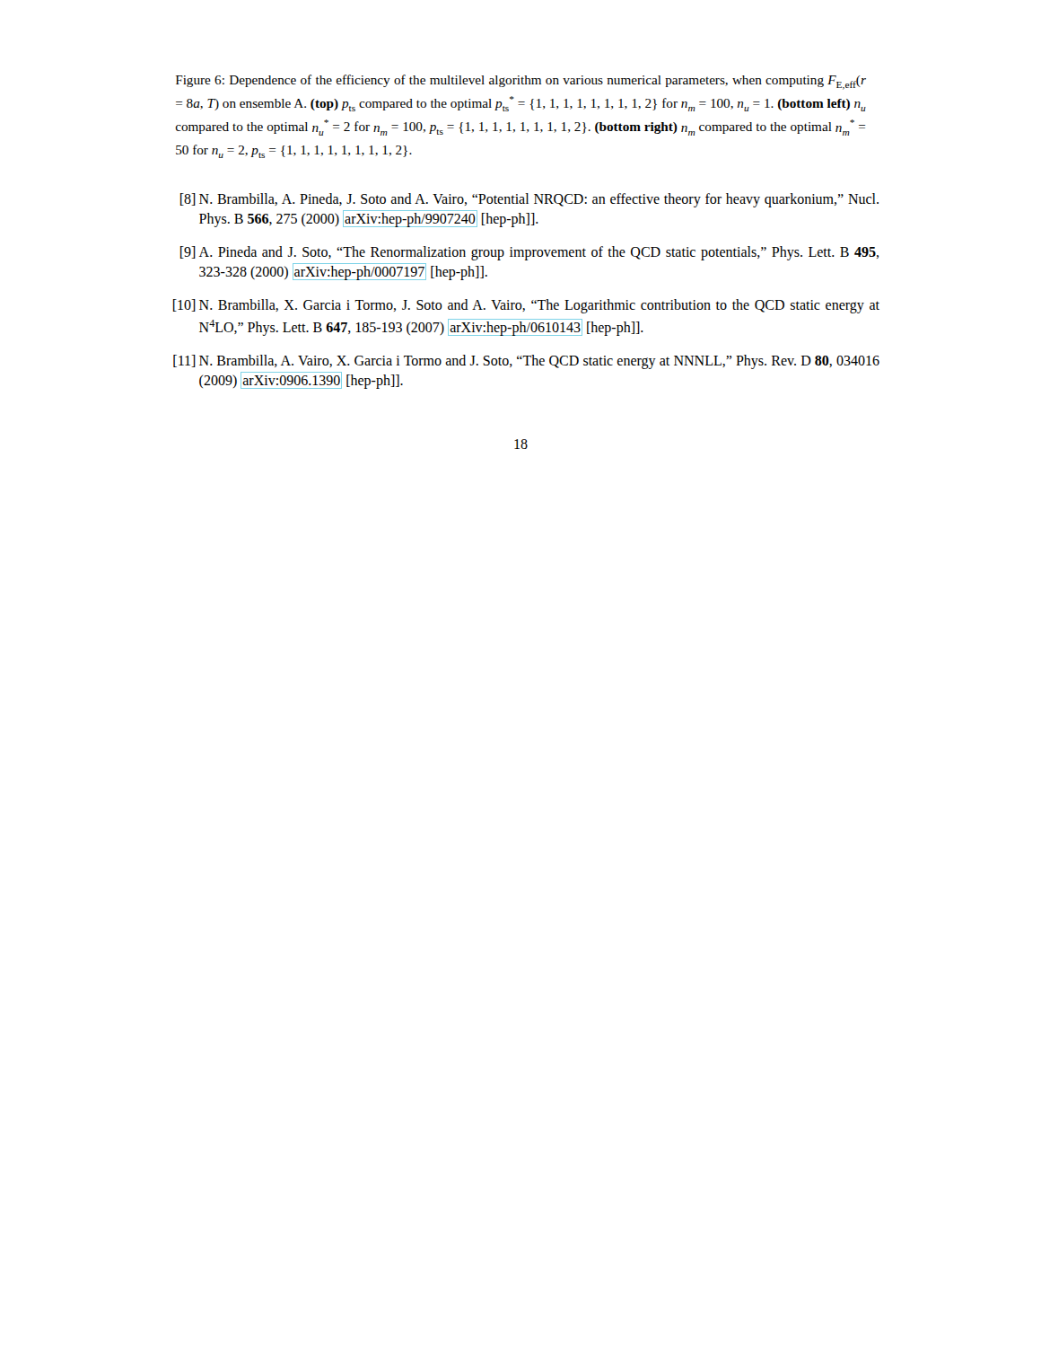Figure 6: Dependence of the efficiency of the multilevel algorithm on various numerical parameters, when computing FE,eff(r = 8a, T) on ensemble A. (top) pts compared to the optimal pts* = {1, 1, 1, 1, 1, 1, 1, 1, 2} for nm = 100, nu = 1. (bottom left) nu compared to the optimal nu* = 2 for nm = 100, pts = {1, 1, 1, 1, 1, 1, 1, 1, 2}. (bottom right) nm compared to the optimal nm* = 50 for nu = 2, pts = {1, 1, 1, 1, 1, 1, 1, 1, 2}.
[8] N. Brambilla, A. Pineda, J. Soto and A. Vairo, “Potential NRQCD: an effective theory for heavy quarkonium,” Nucl. Phys. B 566, 275 (2000) arXiv:hep-ph/9907240 [hep-ph]].
[9] A. Pineda and J. Soto, “The Renormalization group improvement of the QCD static potentials,” Phys. Lett. B 495, 323-328 (2000) arXiv:hep-ph/0007197 [hep-ph]].
[10] N. Brambilla, X. Garcia i Tormo, J. Soto and A. Vairo, “The Logarithmic contribution to the QCD static energy at N4LO,” Phys. Lett. B 647, 185-193 (2007) arXiv:hep-ph/0610143 [hep-ph]].
[11] N. Brambilla, A. Vairo, X. Garcia i Tormo and J. Soto, “The QCD static energy at NNNLL,” Phys. Rev. D 80, 034016 (2009) arXiv:0906.1390 [hep-ph]].
18